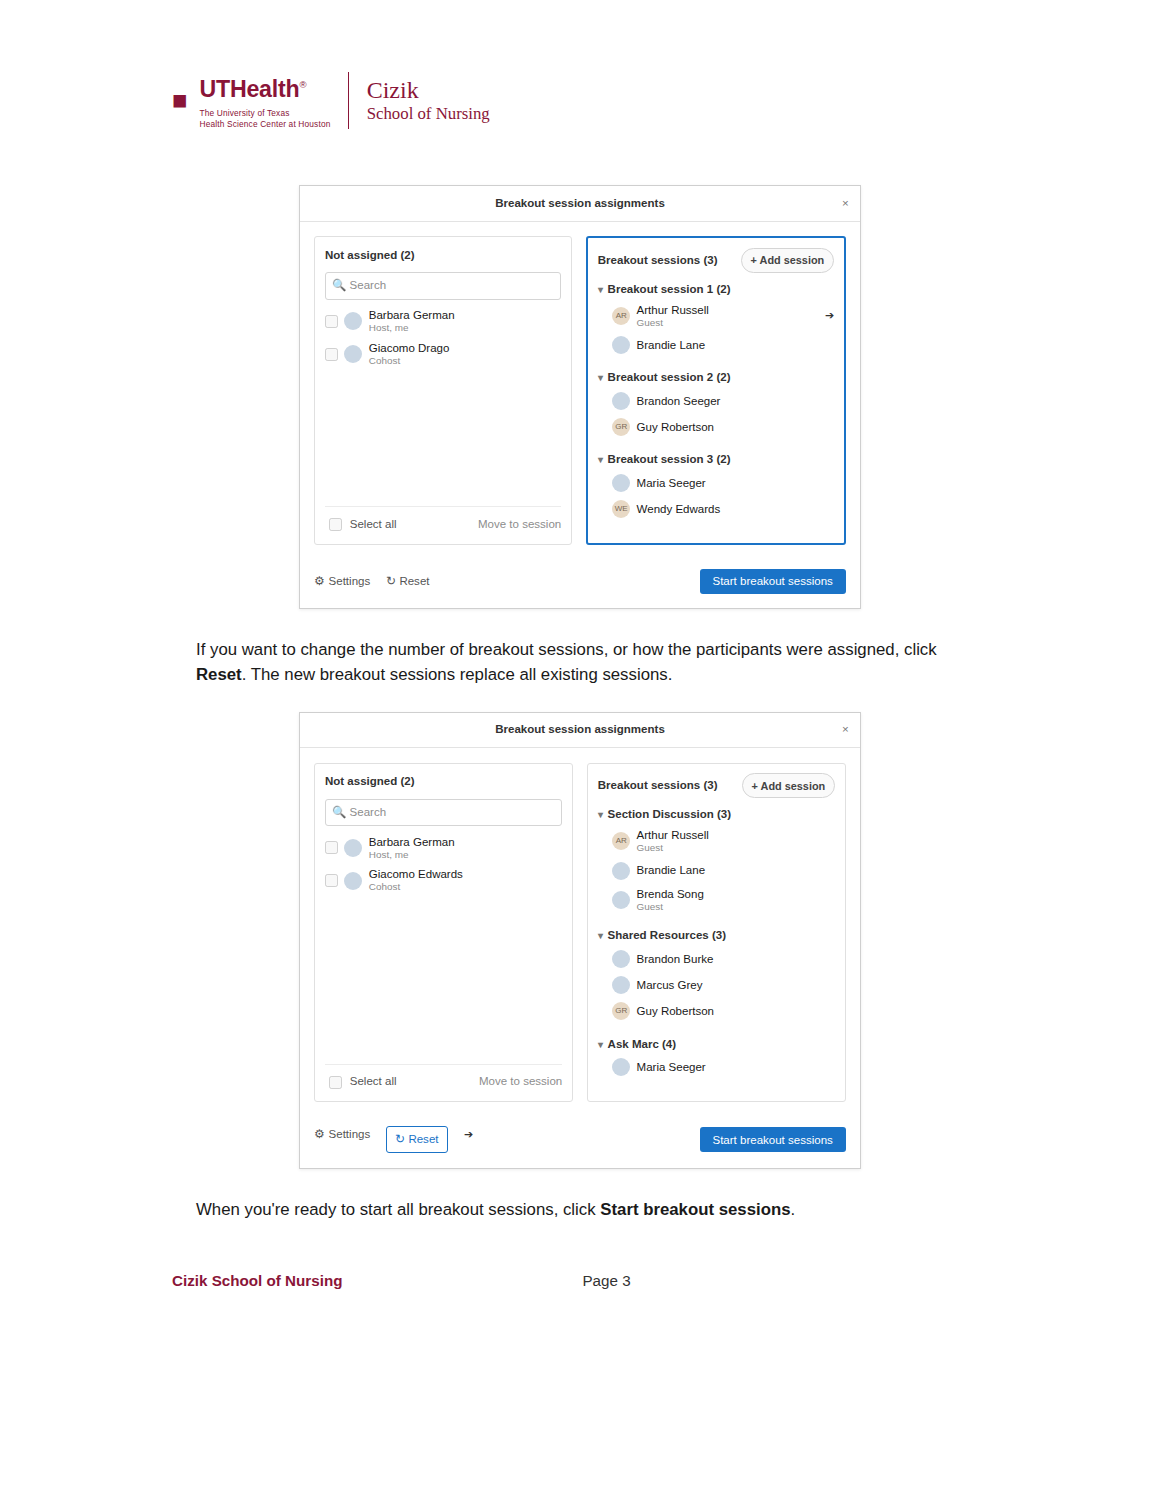■
UTHealth®
The University of Texas
Health Science Center at Houston
Cizik
School of Nursing
Breakout session assignments ×
Not assigned (2)
🔍 Search
Barbara GermanHost, me
Giacomo DragoCohost
Select all Move to session
Breakout sessions (3) + Add session
Breakout session 1 (2)
AR Arthur RussellGuest ➔
Brandie Lane
Breakout session 2 (2)
Brandon Seeger
GR Guy Robertson
Breakout session 3 (2)
Maria Seeger
WE Wendy Edwards
⚙ Settings ↻ Reset
Start breakout sessions
If you want to change the number of breakout sessions, or how the participants were assigned, click Reset. The new breakout sessions replace all existing sessions.
Breakout session assignments ×
Not assigned (2)
🔍 Search
Barbara GermanHost, me
Giacomo EdwardsCohost
Select all Move to session
Breakout sessions (3) + Add session
Section Discussion (3)
AR Arthur RussellGuest
Brandie Lane
Brenda SongGuest
Shared Resources (3)
Brandon Burke
Marcus Grey
GR Guy Robertson
Ask Marc (4)
Maria Seeger
⚙ Settings ↻ Reset ➔
Start breakout sessions
When you're ready to start all breakout sessions, click Start breakout sessions.
Cizik School of Nursing Page 3